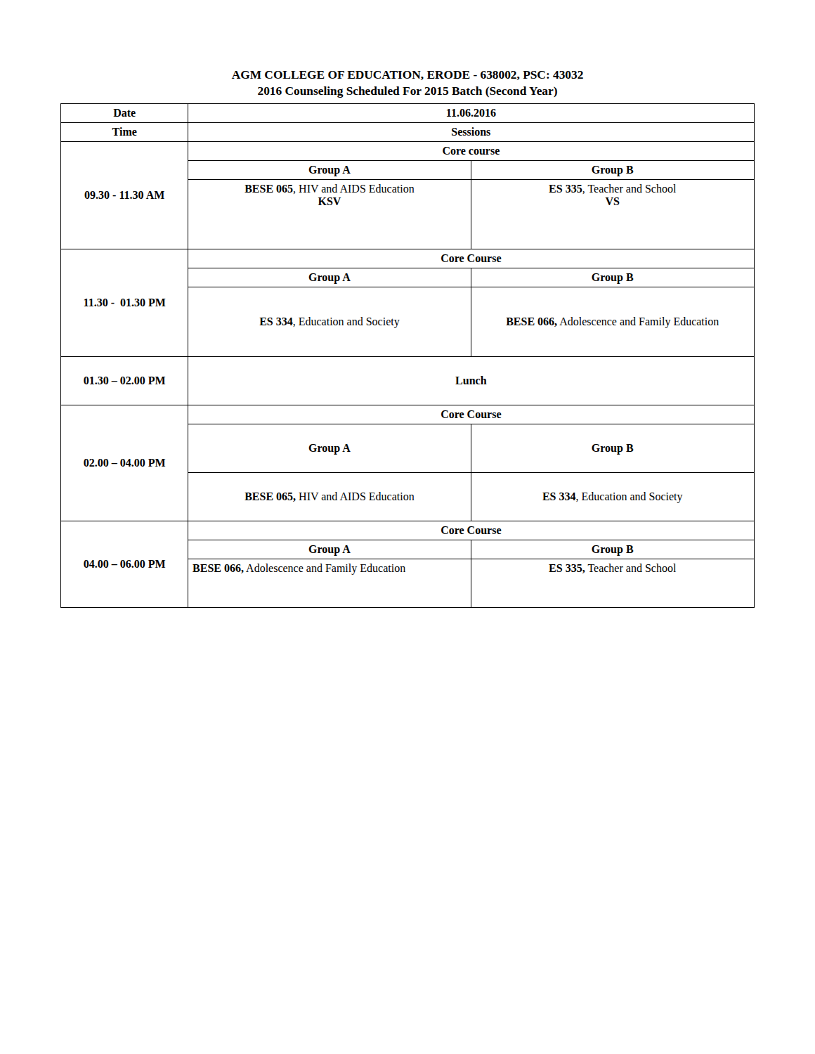AGM COLLEGE OF EDUCATION, ERODE - 638002, PSC: 43032
2016 Counseling Scheduled For 2015 Batch (Second Year)
| Date | 11.06.2016 |
| Time | Sessions |
| 09.30 - 11.30 AM | Core course |
| Group A | Group B |
| BESE 065 , HIV and AIDS Education KSV | ES 335 , Teacher and School VS |
| 11.30 - 01.30 PM | Core Course |
| Group A | Group B |
| ES 334 , Education and Society | BESE 066, Adolescence and Family Education |
| 01.30 – 02.00 PM | Lunch |
| 02.00 – 04.00 PM | Core Course |
| Group A | Group B |
| BESE 065, HIV and AIDS Education | ES 334 , Education and Society |
| 04.00 – 06.00 PM | Core Course |
| Group A | Group B |
| BESE 066, Adolescence and Family Education | ES 335, Teacher and School |